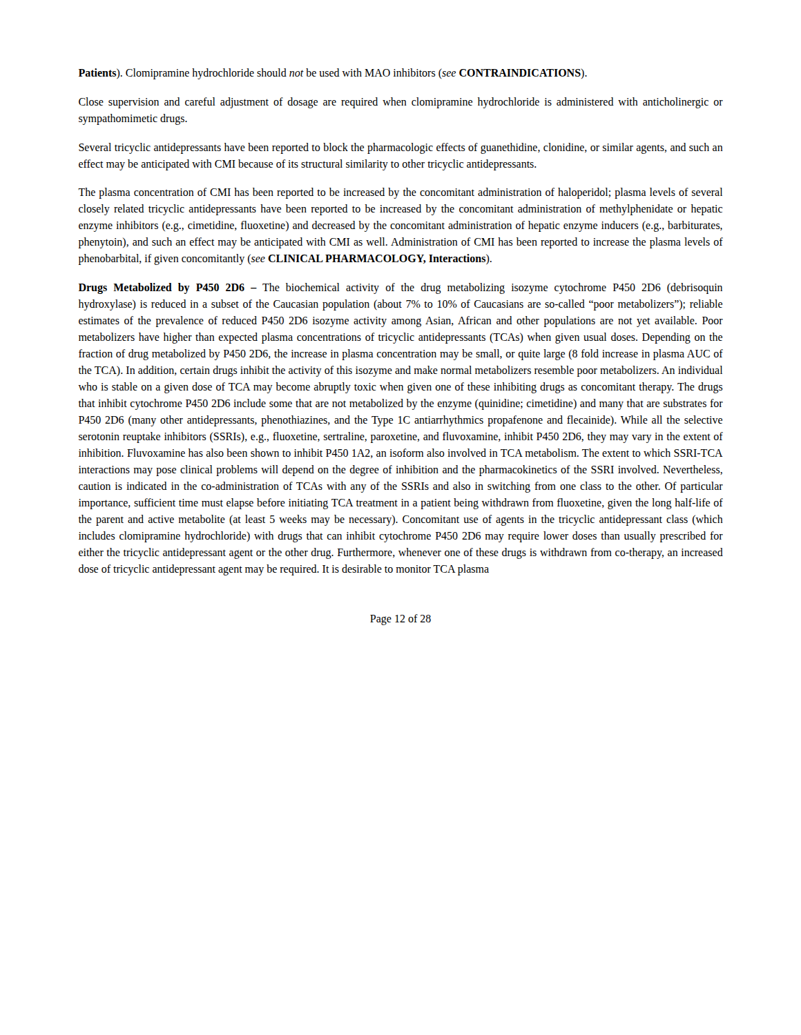Patients). Clomipramine hydrochloride should not be used with MAO inhibitors (see CONTRAINDICATIONS).
Close supervision and careful adjustment of dosage are required when clomipramine hydrochloride is administered with anticholinergic or sympathomimetic drugs.
Several tricyclic antidepressants have been reported to block the pharmacologic effects of guanethidine, clonidine, or similar agents, and such an effect may be anticipated with CMI because of its structural similarity to other tricyclic antidepressants.
The plasma concentration of CMI has been reported to be increased by the concomitant administration of haloperidol; plasma levels of several closely related tricyclic antidepressants have been reported to be increased by the concomitant administration of methylphenidate or hepatic enzyme inhibitors (e.g., cimetidine, fluoxetine) and decreased by the concomitant administration of hepatic enzyme inducers (e.g., barbiturates, phenytoin), and such an effect may be anticipated with CMI as well. Administration of CMI has been reported to increase the plasma levels of phenobarbital, if given concomitantly (see CLINICAL PHARMACOLOGY, Interactions).
Drugs Metabolized by P450 2D6 – The biochemical activity of the drug metabolizing isozyme cytochrome P450 2D6 (debrisoquin hydroxylase) is reduced in a subset of the Caucasian population (about 7% to 10% of Caucasians are so-called “poor metabolizers”); reliable estimates of the prevalence of reduced P450 2D6 isozyme activity among Asian, African and other populations are not yet available. Poor metabolizers have higher than expected plasma concentrations of tricyclic antidepressants (TCAs) when given usual doses. Depending on the fraction of drug metabolized by P450 2D6, the increase in plasma concentration may be small, or quite large (8 fold increase in plasma AUC of the TCA). In addition, certain drugs inhibit the activity of this isozyme and make normal metabolizers resemble poor metabolizers. An individual who is stable on a given dose of TCA may become abruptly toxic when given one of these inhibiting drugs as concomitant therapy. The drugs that inhibit cytochrome P450 2D6 include some that are not metabolized by the enzyme (quinidine; cimetidine) and many that are substrates for P450 2D6 (many other antidepressants, phenothiazines, and the Type 1C antiarrhythmics propafenone and flecainide). While all the selective serotonin reuptake inhibitors (SSRIs), e.g., fluoxetine, sertraline, paroxetine, and fluvoxamine, inhibit P450 2D6, they may vary in the extent of inhibition. Fluvoxamine has also been shown to inhibit P450 1A2, an isoform also involved in TCA metabolism. The extent to which SSRI-TCA interactions may pose clinical problems will depend on the degree of inhibition and the pharmacokinetics of the SSRI involved. Nevertheless, caution is indicated in the co-administration of TCAs with any of the SSRIs and also in switching from one class to the other. Of particular importance, sufficient time must elapse before initiating TCA treatment in a patient being withdrawn from fluoxetine, given the long half-life of the parent and active metabolite (at least 5 weeks may be necessary). Concomitant use of agents in the tricyclic antidepressant class (which includes clomipramine hydrochloride) with drugs that can inhibit cytochrome P450 2D6 may require lower doses than usually prescribed for either the tricyclic antidepressant agent or the other drug. Furthermore, whenever one of these drugs is withdrawn from co-therapy, an increased dose of tricyclic antidepressant agent may be required. It is desirable to monitor TCA plasma
Page 12 of 28